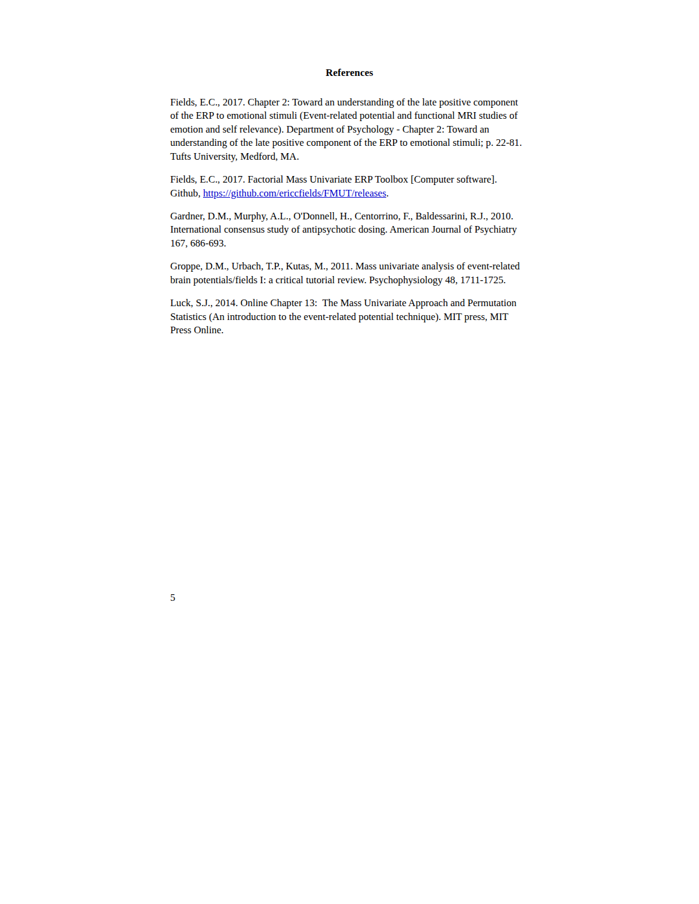References
Fields, E.C., 2017. Chapter 2: Toward an understanding of the late positive component of the ERP to emotional stimuli (Event-related potential and functional MRI studies of emotion and self relevance). Department of Psychology - Chapter 2: Toward an understanding of the late positive component of the ERP to emotional stimuli; p. 22-81. Tufts University, Medford, MA.
Fields, E.C., 2017. Factorial Mass Univariate ERP Toolbox [Computer software]. Github, https://github.com/ericcfields/FMUT/releases.
Gardner, D.M., Murphy, A.L., O'Donnell, H., Centorrino, F., Baldessarini, R.J., 2010. International consensus study of antipsychotic dosing. American Journal of Psychiatry 167, 686-693.
Groppe, D.M., Urbach, T.P., Kutas, M., 2011. Mass univariate analysis of event-related brain potentials/fields I: a critical tutorial review. Psychophysiology 48, 1711-1725.
Luck, S.J., 2014. Online Chapter 13: The Mass Univariate Approach and Permutation Statistics (An introduction to the event-related potential technique). MIT press, MIT Press Online.
5